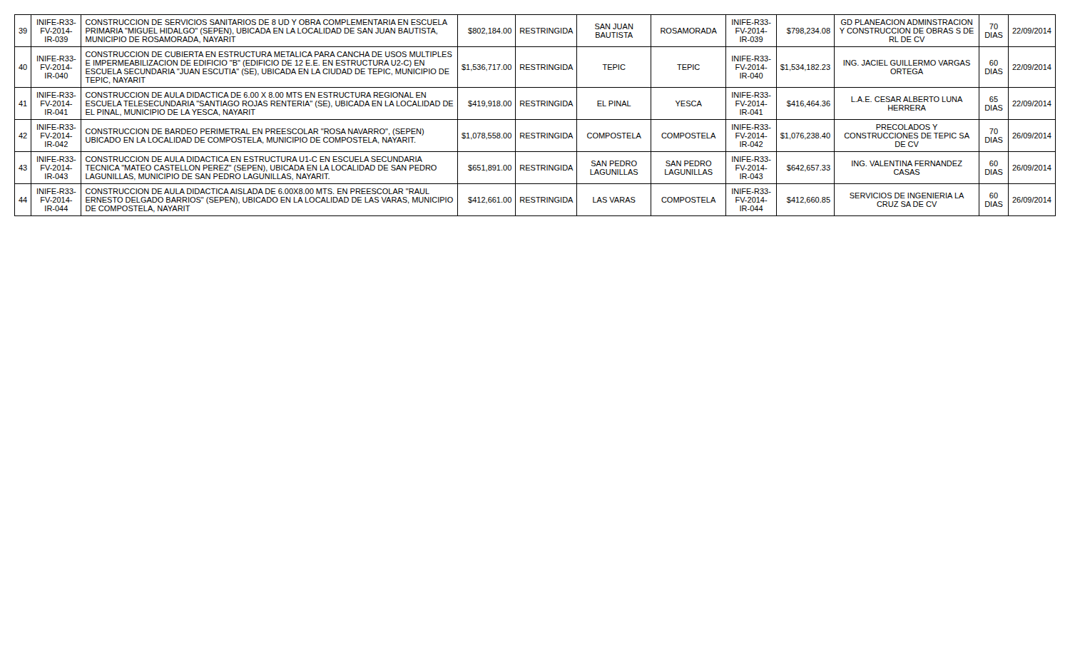| 39 | INIFE-R33-FV-2014-IR-039 | CONSTRUCCION DE SERVICIOS SANITARIOS DE 8 UD Y OBRA COMPLEMENTARIA EN ESCUELA PRIMARIA "MIGUEL HIDALGO" (SEPEN), UBICADA EN LA LOCALIDAD DE SAN JUAN BAUTISTA, MUNICIPIO DE ROSAMORADA, NAYARIT | $802,184.00 | RESTRINGIDA | SAN JUAN BAUTISTA | ROSAMORADA | INIFE-R33-FV-2014-IR-039 | $798,234.08 | GD PLANEACION ADMINSTRACION Y CONSTRUCCION DE OBRAS S DE RL DE CV | 70 DIAS | 22/09/2014 |
| 40 | INIFE-R33-FV-2014-IR-040 | CONSTRUCCION DE CUBIERTA EN ESTRUCTURA METALICA PARA CANCHA DE USOS MULTIPLES E IMPERMEABILIZACION DE EDIFICIO "B" (EDIFICIO DE 12 E.E. EN ESTRUCTURA U2-C) EN ESCUELA SECUNDARIA "JUAN ESCUTIA" (SE), UBICADA EN LA CIUDAD DE TEPIC, MUNICIPIO DE TEPIC, NAYARIT | $1,536,717.00 | RESTRINGIDA | TEPIC | TEPIC | INIFE-R33-FV-2014-IR-040 | $1,534,182.23 | ING. JACIEL GUILLERMO VARGAS ORTEGA | 60 DIAS | 22/09/2014 |
| 41 | INIFE-R33-FV-2014-IR-041 | CONSTRUCCION DE AULA DIDACTICA DE 6.00 X 8.00 MTS EN ESTRUCTURA REGIONAL EN ESCUELA TELESECUNDARIA "SANTIAGO ROJAS RENTERIA" (SE), UBICADA EN LA LOCALIDAD DE EL PINAL, MUNICIPIO DE LA YESCA, NAYARIT | $419,918.00 | RESTRINGIDA | EL PINAL | YESCA | INIFE-R33-FV-2014-IR-041 | $416,464.36 | L.A.E. CESAR ALBERTO LUNA HERRERA | 65 DIAS | 22/09/2014 |
| 42 | INIFE-R33-FV-2014-IR-042 | CONSTRUCCION DE BARDEO PERIMETRAL EN PREESCOLAR "ROSA NAVARRO", (SEPEN) UBICADO EN LA LOCALIDAD DE COMPOSTELA, MUNICIPIO DE COMPOSTELA, NAYARIT. | $1,078,558.00 | RESTRINGIDA | COMPOSTELA | COMPOSTELA | INIFE-R33-FV-2014-IR-042 | $1,076,238.40 | PRECOLADOS Y CONSTRUCCIONES DE TEPIC SA DE CV | 70 DIAS | 26/09/2014 |
| 43 | INIFE-R33-FV-2014-IR-043 | CONSTRUCCION DE AULA DIDACTICA EN ESTRUCTURA U1-C EN ESCUELA SECUNDARIA TECNICA "MATEO CASTELLON PEREZ" (SEPEN), UBICADA EN LA LOCALIDAD DE SAN PEDRO LAGUNILLAS, MUNICIPIO DE SAN PEDRO LAGUNILLAS, NAYARIT. | $651,891.00 | RESTRINGIDA | SAN PEDRO LAGUNILLAS | SAN PEDRO LAGUNILLAS | INIFE-R33-FV-2014-IR-043 | $642,657.33 | ING. VALENTINA FERNANDEZ CASAS | 60 DIAS | 26/09/2014 |
| 44 | INIFE-R33-FV-2014-IR-044 | CONSTRUCCION DE AULA DIDACTICA AISLADA DE 6.00X8.00 MTS. EN PREESCOLAR "RAUL ERNESTO DELGADO BARRIOS" (SEPEN), UBICADO EN LA LOCALIDAD DE LAS VARAS, MUNICIPIO DE COMPOSTELA, NAYARIT | $412,661.00 | RESTRINGIDA | LAS VARAS | COMPOSTELA | INIFE-R33-FV-2014-IR-044 | $412,660.85 | SERVICIOS DE INGENIERIA LA CRUZ SA DE CV | 60 DIAS | 26/09/2014 |